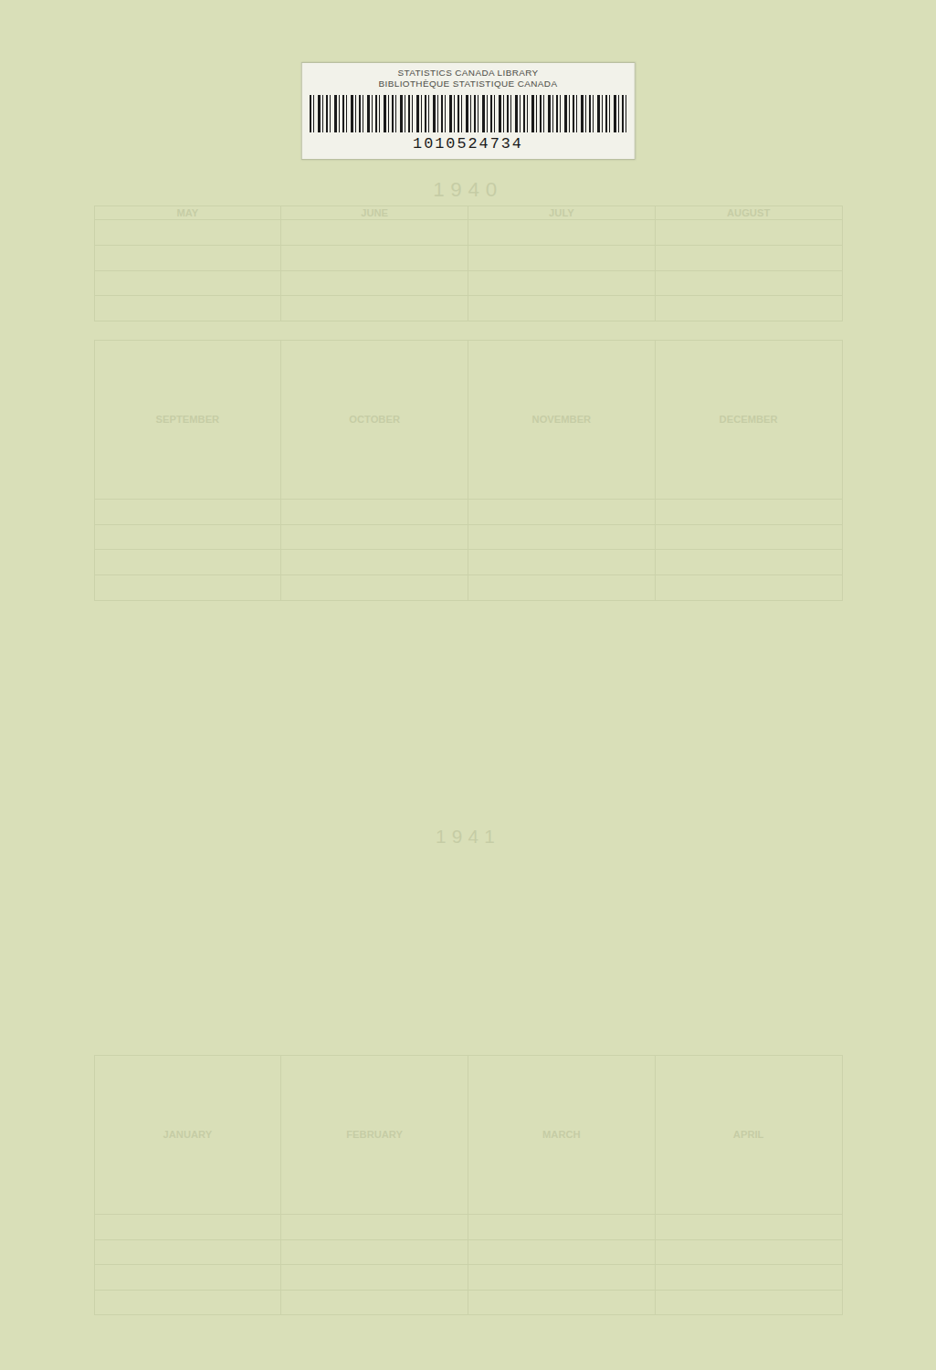STATISTICS CANADA LIBRARY
BIBLIOTHÈQUE STATISTIQUE CANADA
1010524734
1940
| MAY | JUNE | JULY | AUGUST |
| --- | --- | --- | --- |
| SEPTEMBER | OCTOBER | NOVEMBER | DECEMBER |
| 1941 |
| JANUARY | FEBRUARY | MARCH | APRIL |
Library barcode label affixed to the cover of a 1940–1941 calendar or record sheet.